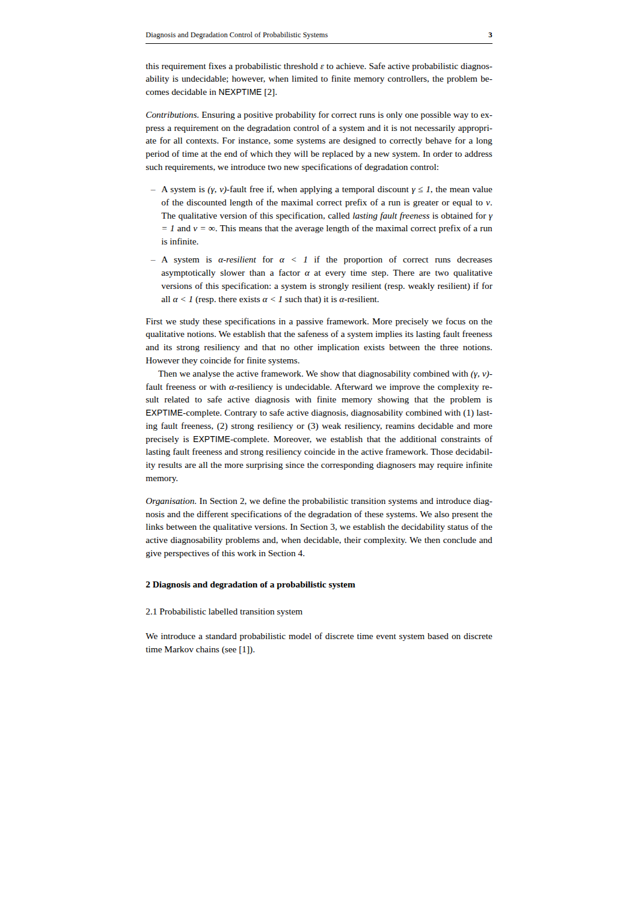Diagnosis and Degradation Control of Probabilistic Systems 3
this requirement fixes a probabilistic threshold ε to achieve. Safe active probabilistic diagnosability is undecidable; however, when limited to finite memory controllers, the problem becomes decidable in NEXPTIME [2].
Contributions. Ensuring a positive probability for correct runs is only one possible way to express a requirement on the degradation control of a system and it is not necessarily appropriate for all contexts. For instance, some systems are designed to correctly behave for a long period of time at the end of which they will be replaced by a new system. In order to address such requirements, we introduce two new specifications of degradation control:
A system is (γ, v)-fault free if, when applying a temporal discount γ ≤ 1, the mean value of the discounted length of the maximal correct prefix of a run is greater or equal to v. The qualitative version of this specification, called lasting fault freeness is obtained for γ = 1 and v = ∞. This means that the average length of the maximal correct prefix of a run is infinite.
A system is α-resilient for α < 1 if the proportion of correct runs decreases asymptotically slower than a factor α at every time step. There are two qualitative versions of this specification: a system is strongly resilient (resp. weakly resilient) if for all α < 1 (resp. there exists α < 1 such that) it is α-resilient.
First we study these specifications in a passive framework. More precisely we focus on the qualitative notions. We establish that the safeness of a system implies its lasting fault freeness and its strong resiliency and that no other implication exists between the three notions. However they coincide for finite systems.
Then we analyse the active framework. We show that diagnosability combined with (γ, v)-fault freeness or with α-resiliency is undecidable. Afterward we improve the complexity result related to safe active diagnosis with finite memory showing that the problem is EXPTIME-complete. Contrary to safe active diagnosis, diagnosability combined with (1) lasting fault freeness, (2) strong resiliency or (3) weak resiliency, reamins decidable and more precisely is EXPTIME-complete. Moreover, we establish that the additional constraints of lasting fault freeness and strong resiliency coincide in the active framework. Those decidability results are all the more surprising since the corresponding diagnosers may require infinite memory.
Organisation. In Section 2, we define the probabilistic transition systems and introduce diagnosis and the different specifications of the degradation of these systems. We also present the links between the qualitative versions. In Section 3, we establish the decidability status of the active diagnosability problems and, when decidable, their complexity. We then conclude and give perspectives of this work in Section 4.
2 Diagnosis and degradation of a probabilistic system
2.1 Probabilistic labelled transition system
We introduce a standard probabilistic model of discrete time event system based on discrete time Markov chains (see [1]).